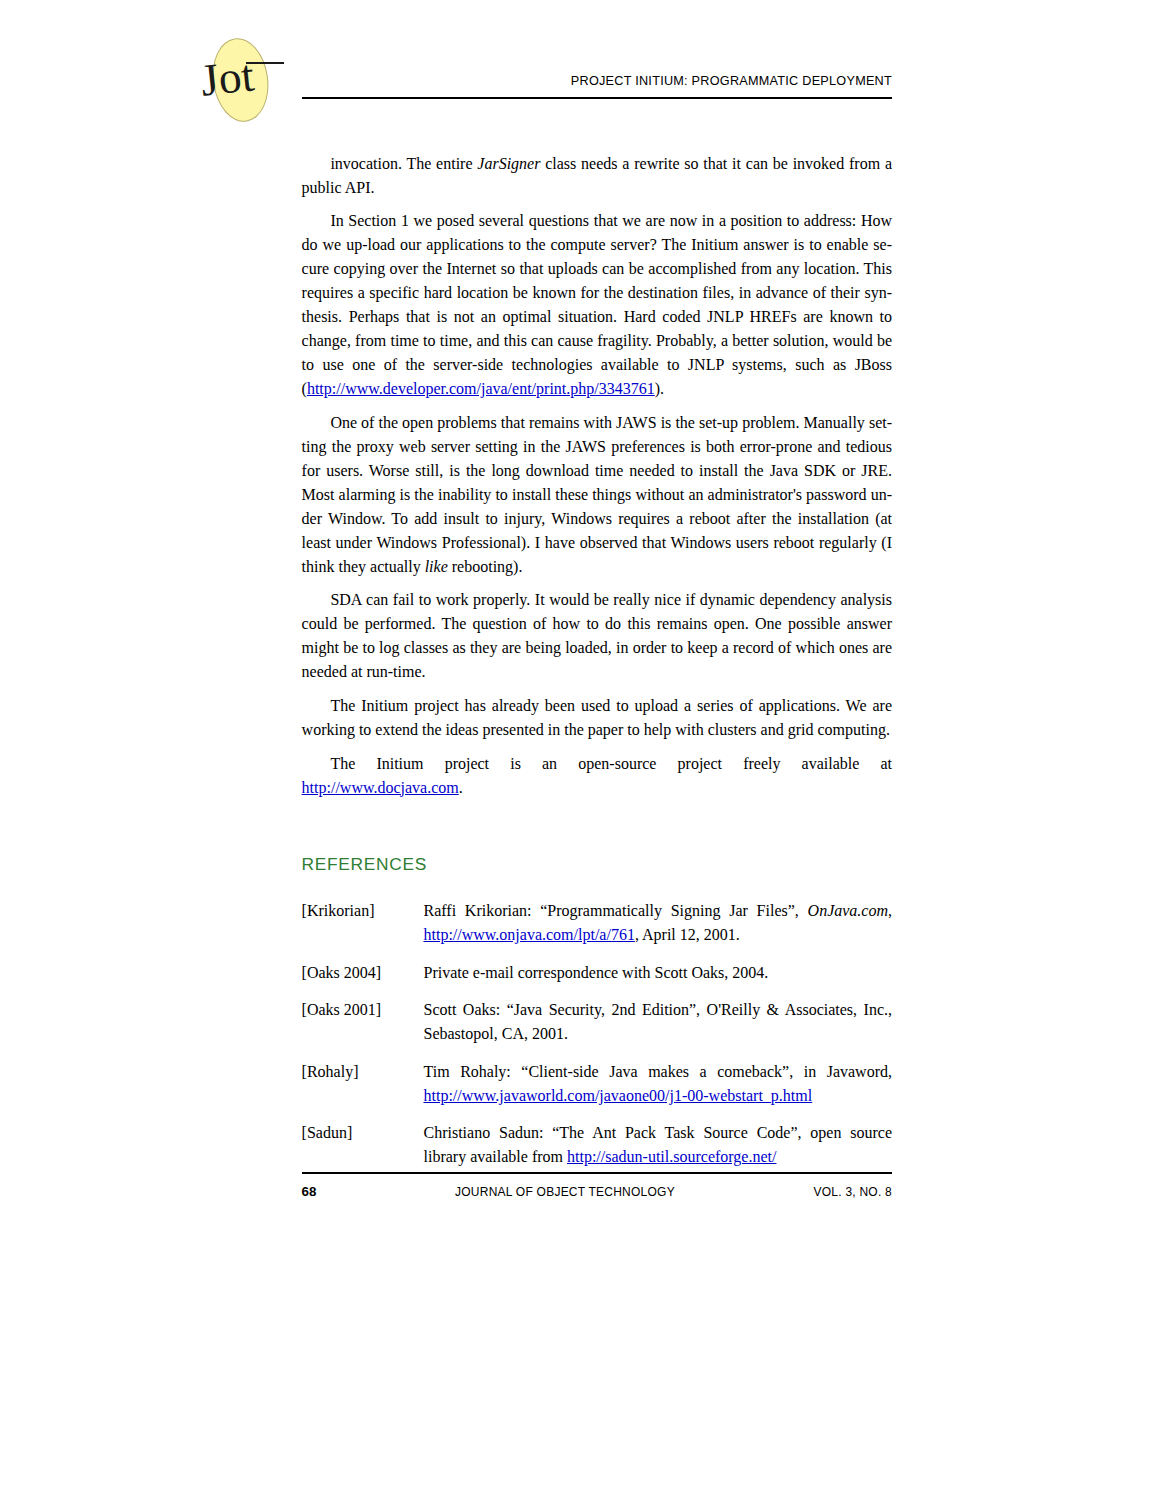Jot
Project Initium: Programmatic Deployment
invocation. The entire JarSigner class needs a rewrite so that it can be invoked from a public API.
In Section 1 we posed several questions that we are now in a position to address: How do we up-load our applications to the compute server? The Initium answer is to enable secure copying over the Internet so that uploads can be accomplished from any location. This requires a specific hard location be known for the destination files, in advance of their synthesis. Perhaps that is not an optimal situation. Hard coded JNLP HREFs are known to change, from time to time, and this can cause fragility. Probably, a better solution, would be to use one of the server-side technologies available to JNLP systems, such as JBoss (http://www.developer.com/java/ent/print.php/3343761).
One of the open problems that remains with JAWS is the set-up problem. Manually setting the proxy web server setting in the JAWS preferences is both error-prone and tedious for users. Worse still, is the long download time needed to install the Java SDK or JRE. Most alarming is the inability to install these things without an administrator's password under Window. To add insult to injury, Windows requires a reboot after the installation (at least under Windows Professional). I have observed that Windows users reboot regularly (I think they actually like rebooting).
SDA can fail to work properly. It would be really nice if dynamic dependency analysis could be performed. The question of how to do this remains open. One possible answer might be to log classes as they are being loaded, in order to keep a record of which ones are needed at run-time.
The Initium project has already been used to upload a series of applications. We are working to extend the ideas presented in the paper to help with clusters and grid computing.
The Initium project is an open-source project freely available at http://www.docjava.com.
References
| [Krikorian] | Raffi Krikorian: “Programmatically Signing Jar Files”, OnJava.com , http://www.onjava.com/lpt/a/761 , April 12, 2001. |
| [Oaks 2004] | Private e-mail correspondence with Scott Oaks, 2004. |
| [Oaks 2001] | Scott Oaks: “Java Security, 2nd Edition”, O'Reilly & Associates, Inc., Sebastopol, CA, 2001. |
| [Rohaly] | Tim Rohaly: “Client-side Java makes a comeback”, in Javaword, http://www.javaworld.com/javaone00/j1-00-webstart_p.html |
| [Sadun] | Christiano Sadun: “The Ant Pack Task Source Code”, open source library available from http://sadun-util.sourceforge.net/ |
68 Journal of Object Technology Vol. 3, no. 8